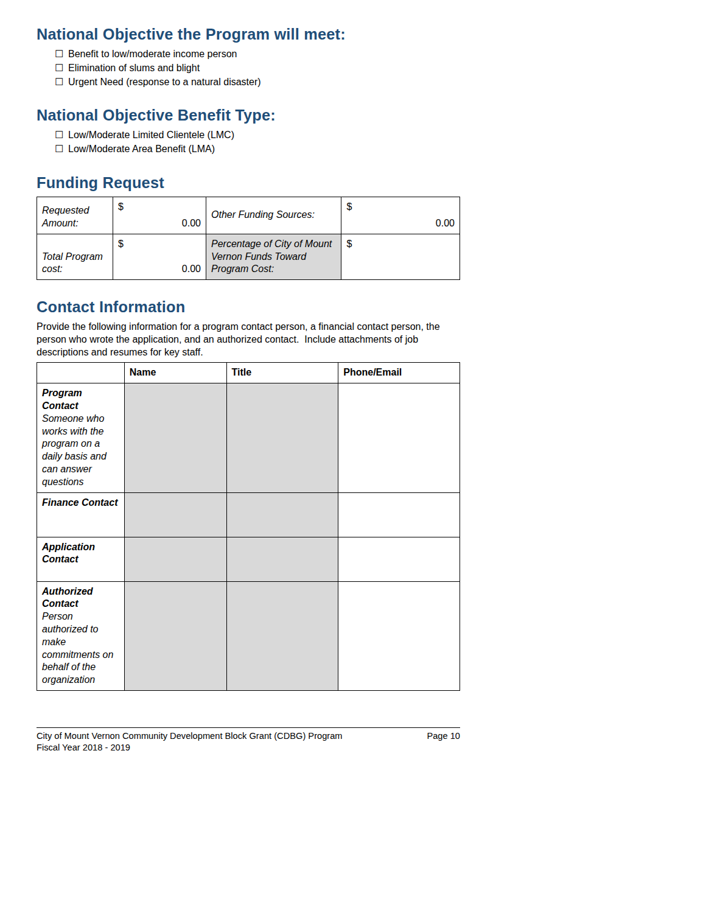National Objective the Program will meet:
☐Benefit to low/moderate income person
☐Elimination of slums and blight
☐Urgent Need (response to a natural disaster)
National Objective Benefit Type:
☐Low/Moderate Limited Clientele (LMC)
☐Low/Moderate Area Benefit (LMA)
Funding Request
| Requested Amount: | $ 0.00 | Other Funding Sources: | $ 0.00 |
| Total Program cost: | $ 0.00 | Percentage of City of Mount Vernon Funds Toward Program Cost: | $ |
Contact Information
Provide the following information for a program contact person, a financial contact person, the person who wrote the application, and an authorized contact. Include attachments of job descriptions and resumes for key staff.
| | Name | Title | Phone/Email |
| --- | --- | --- | --- |
| Program Contact Someone who works with the program on a daily basis and can answer questions | | | |
| Finance Contact | | | |
| Application Contact | | | |
| Authorized Contact Person authorized to make commitments on behalf of the organization | | | |
City of Mount Vernon Community Development Block Grant (CDBG) Program
Fiscal Year 2018 - 2019
Page 10